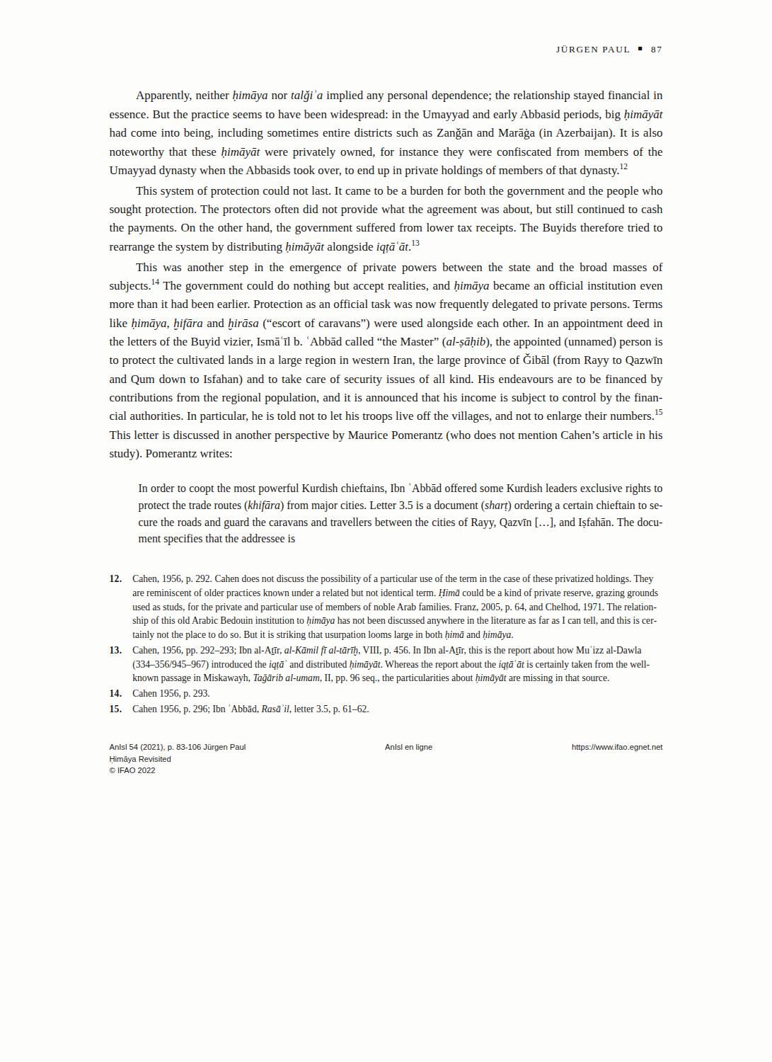JÜRGEN PAUL ■ 87
Apparently, neither ḥimāya nor talǧiʾa implied any personal dependence; the relationship stayed financial in essence. But the practice seems to have been widespread: in the Umayyad and early Abbasid periods, big ḥimāyāt had come into being, including sometimes entire districts such as Zanǧān and Marāġa (in Azerbaijan). It is also noteworthy that these ḥimāyāt were privately owned, for instance they were confiscated from members of the Umayyad dynasty when the Abbasids took over, to end up in private holdings of members of that dynasty.12
This system of protection could not last. It came to be a burden for both the government and the people who sought protection. The protectors often did not provide what the agreement was about, but still continued to cash the payments. On the other hand, the government suffered from lower tax receipts. The Buyids therefore tried to rearrange the system by distributing ḥimāyāt alongside iqṭāʿāt.13
This was another step in the emergence of private powers between the state and the broad masses of subjects.14 The government could do nothing but accept realities, and ḥimāya became an official institution even more than it had been earlier. Protection as an official task was now frequently delegated to private persons. Terms like ḥimāya, ḫifāra and ḫirāsa (“escort of caravans”) were used alongside each other. In an appointment deed in the letters of the Buyid vizier, Ismāʿīl b. ʿAbbād called “the Master” (al-ṣāḥib), the appointed (unnamed) person is to protect the cultivated lands in a large region in western Iran, the large province of Ǧibāl (from Rayy to Qazwīn and Qum down to Isfahan) and to take care of security issues of all kind. His endeavours are to be financed by contributions from the regional population, and it is announced that his income is subject to control by the financial authorities. In particular, he is told not to let his troops live off the villages, and not to enlarge their numbers.15 This letter is discussed in another perspective by Maurice Pomerantz (who does not mention Cahen’s article in his study). Pomerantz writes:
In order to coopt the most powerful Kurdish chieftains, Ibn ʿAbbād offered some Kurdish leaders exclusive rights to protect the trade routes (khifāra) from major cities. Letter 3.5 is a document (sharṭ) ordering a certain chieftain to secure the roads and guard the caravans and travellers between the cities of Rayy, Qazvīn […], and Iṣfahān. The document specifies that the addressee is
12. Cahen, 1956, p. 292. Cahen does not discuss the possibility of a particular use of the term in the case of these privatized holdings. They are reminiscent of older practices known under a related but not identical term. Ḥimā could be a kind of private reserve, grazing grounds used as studs, for the private and particular use of members of noble Arab families. Franz, 2005, p. 64, and Chelhod, 1971. The relationship of this old Arabic Bedouin institution to ḥimāya has not been discussed anywhere in the literature as far as I can tell, and this is certainly not the place to do so. But it is striking that usurpation looms large in both ḥimā and ḥimāya.
13. Cahen, 1956, pp. 292–293; Ibn al-Aṯīr, al-Kāmil fī al-tārīḫ, VIII, p. 456. In Ibn al-Aṯīr, this is the report about how Muʿizz al-Dawla (334–356/945–967) introduced the iqṭāʿ and distributed ḥimāyāt. Whereas the report about the iqṭāʿāt is certainly taken from the well-known passage in Miskawayh, Taǧārib al-umam, II, pp. 96 seq., the particularities about ḥimāyāt are missing in that source.
14. Cahen 1956, p. 293.
15. Cahen 1956, p. 296; Ibn ʿAbbād, Rasāʾil, letter 3.5, p. 61–62.
AnIsl 54 (2021), p. 83-106 Jürgen Paul Ḥimāya Revisited © IFAO 2022
AnIsl en ligne
https://www.ifao.egnet.net